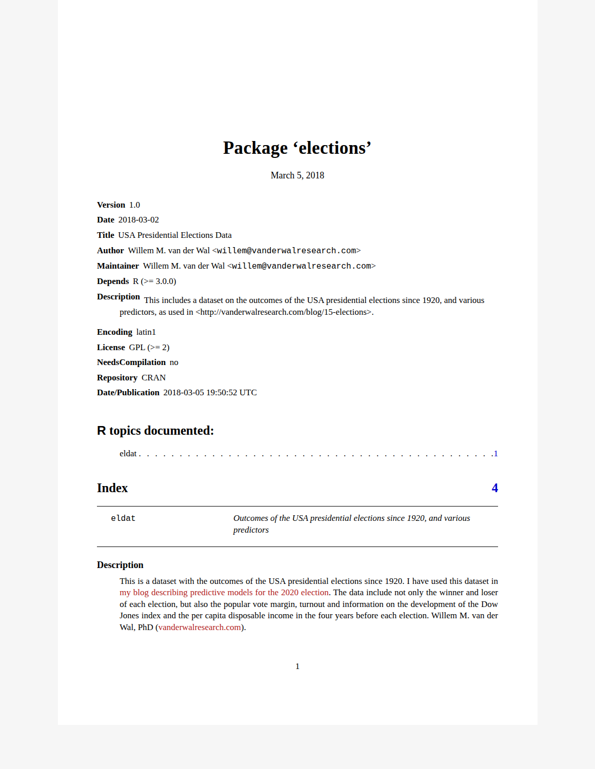Package ‘elections’
March 5, 2018
Version
1.0
Date
2018-03-02
Title
USA Presidential Elections Data
Author
Willem M. van der Wal <willem@vanderwalresearch.com>
Maintainer
Willem M. van der Wal <willem@vanderwalresearch.com>
Depends
R (>= 3.0.0)
Description
This includes a dataset on the outcomes of the USA presidential elections since 1920, and various predictors, as used in <http://vanderwalresearch.com/blog/15-elections>.
Encoding
latin1
License
GPL (>= 2)
NeedsCompilation
no
Repository
CRAN
Date/Publication
2018-03-05 19:50:52 UTC
R topics documented:
1eldat . . . . . . . . . . . . . . . . . . . . . . . . . . . . . . . . . . . . . . . . . . . . . . . . . .
4 Index
| eldat | Outcomes of the USA presidential elections since 1920, and various predictors |
Description
This is a dataset with the outcomes of the USA presidential elections since 1920. I have used this dataset in my blog describing predictive models for the 2020 election. The data include not only the winner and loser of each election, but also the popular vote margin, turnout and information on the development of the Dow Jones index and the per capita disposable income in the four years before each election. Willem M. van der Wal, PhD (vanderwalresearch.com).
1